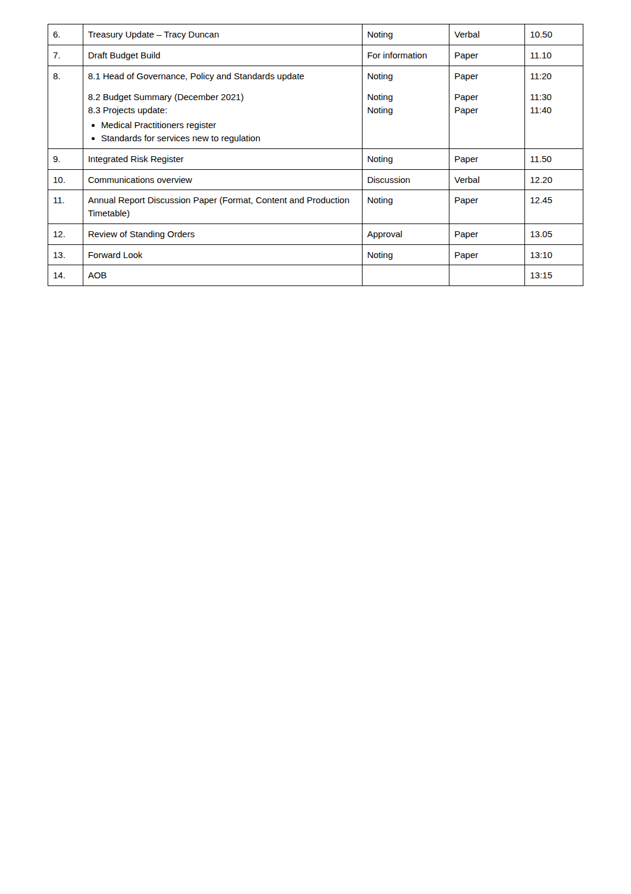| 6. | Treasury Update – Tracy Duncan | Noting | Verbal | 10.50 |
| 7. | Draft Budget Build | For information | Paper | 11.10 |
| 8. | 8.1 Head of Governance, Policy and Standards update 8.2 Budget Summary (December 2021) 8.3 Projects update: Medical Practitioners register Standards for services new to regulation | Noting Noting Noting | Paper Paper Paper | 11:20 11:30 11:40 |
| 9. | Integrated Risk Register | Noting | Paper | 11.50 |
| 10. | Communications overview | Discussion | Verbal | 12.20 |
| 11. | Annual Report Discussion Paper (Format, Content and Production Timetable) | Noting | Paper | 12.45 |
| 12. | Review of Standing Orders | Approval | Paper | 13.05 |
| 13. | Forward Look | Noting | Paper | 13:10 |
| 14. | AOB | | | 13:15 |